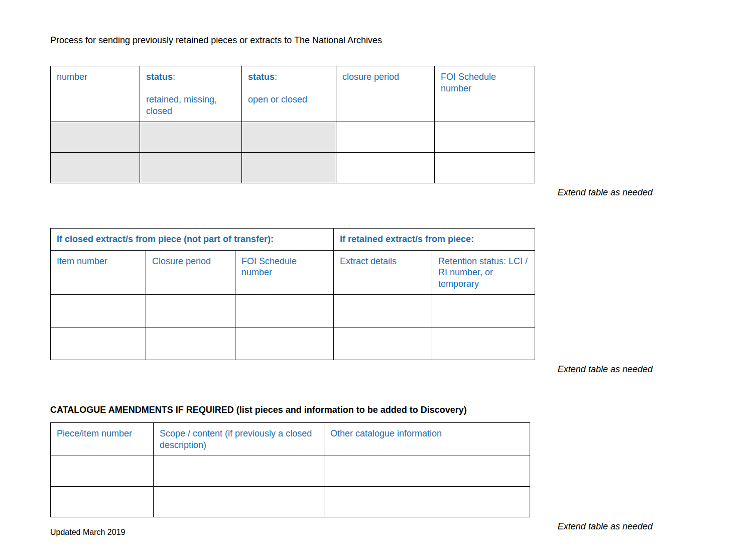Process for sending previously retained pieces or extracts to The National Archives
| number | status : retained, missing, closed | status : open or closed | closure period | FOI Schedule number |
Extend table as needed
| If closed extract/s from piece (not part of transfer): | If retained extract/s from piece: |
| Item number | Closure period | FOI Schedule number | Extract details | Retention status: LCI / RI number, or temporary |
Extend table as needed
CATALOGUE AMENDMENTS IF REQUIRED (list pieces and information to be added to Discovery)
| Piece/item number | Scope / content (if previously a closed description) | Other catalogue information |
Extend table as needed
Updated March 2019